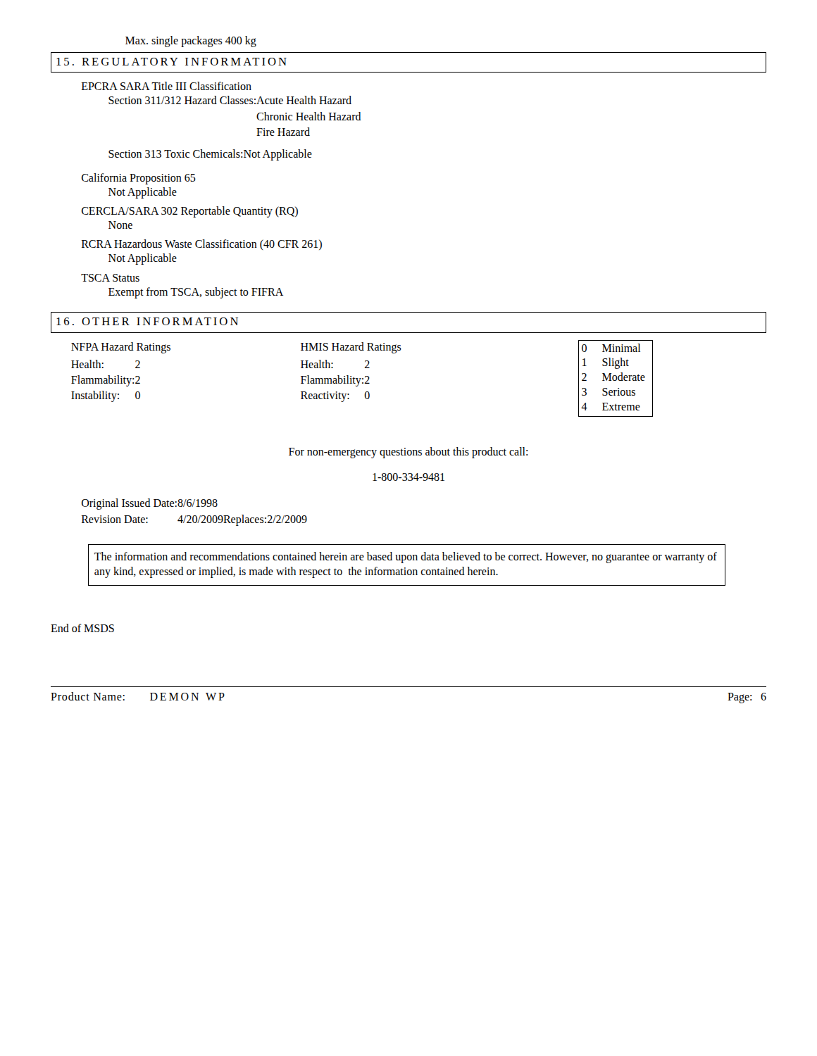Max. single packages 400 kg
15. REGULATORY INFORMATION
EPCRA SARA Title III Classification
| Section 311/312 Hazard Classes: | Acute Health Hazard |
| | Chronic Health Hazard |
| | Fire Hazard |
| Section 313 Toxic Chemicals: | Not Applicable |
California Proposition 65
Not Applicable
CERCLA/SARA 302 Reportable Quantity (RQ)
None
RCRA Hazardous Waste Classification (40 CFR 261)
Not Applicable
TSCA Status
Exempt from TSCA, subject to FIFRA
16. OTHER INFORMATION
| NFPA Hazard Ratings / Health: / 2 / / Flammability: / 2 / / Instability: / 0 / | HMIS Hazard Ratings / Health: / 2 / / Flammability: / 2 / / Reactivity: / 0 / | / 0 / Minimal / / 1 / Slight / / 2 / Moderate / / 3 / Serious / / 4 / Extreme / |
For non-emergency questions about this product call:
1-800-334-9481
| Original Issued Date: | 8/6/1998 | | |
| Revision Date: | 4/20/2009 | Replaces: | 2/2/2009 |
The information and recommendations contained herein are based upon data believed to be correct. However, no guarantee or warranty of any kind, expressed or implied, is made with respect to the information contained herein.
End of MSDS
Product Name: DEMON WP
Page: 6